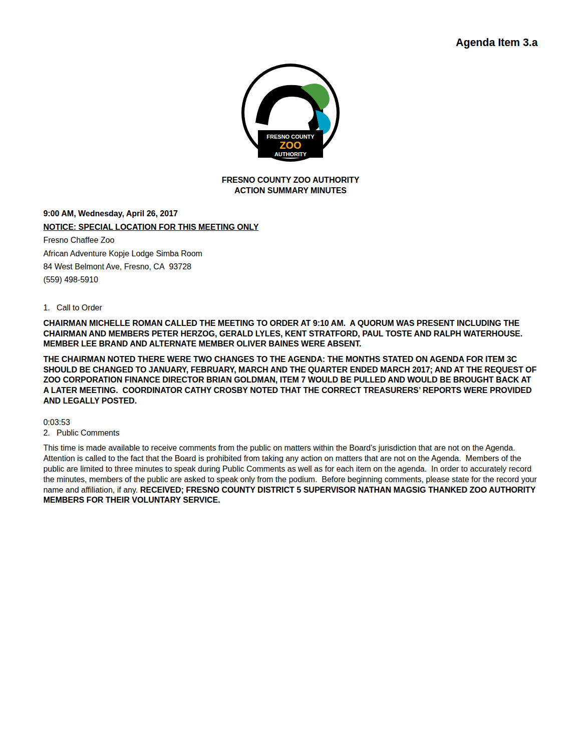Agenda Item 3.a
FRESNO COUNTY ZOO AUTHORITY
ACTION SUMMARY MINUTES
9:00 AM, Wednesday, April 26, 2017
NOTICE: SPECIAL LOCATION FOR THIS MEETING ONLY
Fresno Chaffee Zoo
African Adventure Kopje Lodge Simba Room
84 West Belmont Ave, Fresno, CA 93728
(559) 498-5910
1. Call to Order
CHAIRMAN MICHELLE ROMAN CALLED THE MEETING TO ORDER AT 9:10 AM. A QUORUM WAS PRESENT INCLUDING THE CHAIRMAN AND MEMBERS PETER HERZOG, GERALD LYLES, KENT STRATFORD, PAUL TOSTE AND RALPH WATERHOUSE. MEMBER LEE BRAND AND ALTERNATE MEMBER OLIVER BAINES WERE ABSENT.
THE CHAIRMAN NOTED THERE WERE TWO CHANGES TO THE AGENDA: THE MONTHS STATED ON AGENDA FOR ITEM 3C SHOULD BE CHANGED TO JANUARY, FEBRUARY, MARCH AND THE QUARTER ENDED MARCH 2017; AND AT THE REQUEST OF ZOO CORPORATION FINANCE DIRECTOR BRIAN GOLDMAN, ITEM 7 WOULD BE PULLED AND WOULD BE BROUGHT BACK AT A LATER MEETING. COORDINATOR CATHY CROSBY NOTED THAT THE CORRECT TREASURERS’ REPORTS WERE PROVIDED AND LEGALLY POSTED.
0:03:53
2. Public Comments
This time is made available to receive comments from the public on matters within the Board's jurisdiction that are not on the Agenda. Attention is called to the fact that the Board is prohibited from taking any action on matters that are not on the Agenda. Members of the public are limited to three minutes to speak during Public Comments as well as for each item on the agenda. In order to accurately record the minutes, members of the public are asked to speak only from the podium. Before beginning comments, please state for the record your name and affiliation, if any. RECEIVED; FRESNO COUNTY DISTRICT 5 SUPERVISOR NATHAN MAGSIG THANKED ZOO AUTHORITY MEMBERS FOR THEIR VOLUNTARY SERVICE.